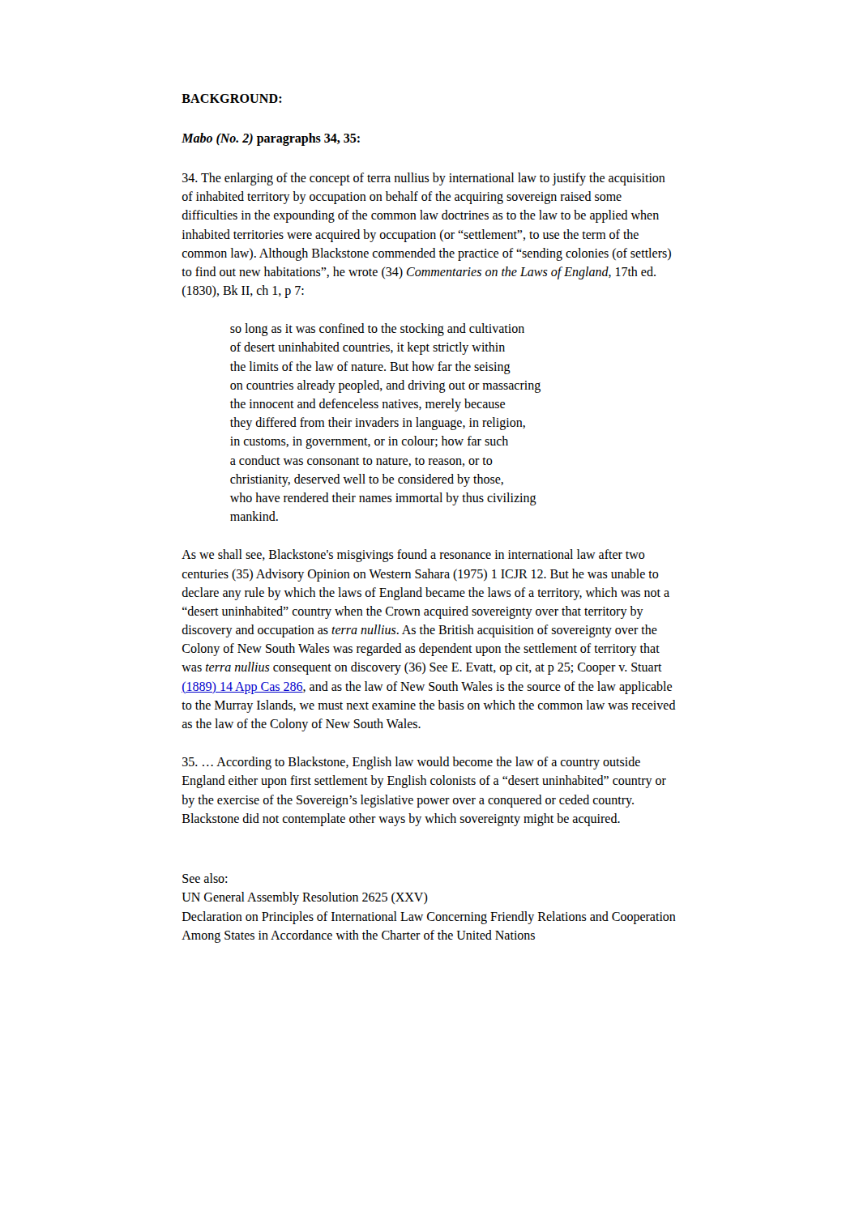BACKGROUND:
Mabo (No. 2) paragraphs 34, 35:
34. The enlarging of the concept of terra nullius by international law to justify the acquisition of inhabited territory by occupation on behalf of the acquiring sovereign raised some difficulties in the expounding of the common law doctrines as to the law to be applied when inhabited territories were acquired by occupation (or “settlement”, to use the term of the common law). Although Blackstone commended the practice of “sending colonies (of settlers) to find out new habitations”, he wrote (34) Commentaries on the Laws of England, 17th ed. (1830), Bk II, ch 1, p 7:
so long as it was confined to the stocking and cultivation
of desert uninhabited countries, it kept strictly within
the limits of the law of nature. But how far the seising
on countries already peopled, and driving out or massacring
the innocent and defenceless natives, merely because
they differed from their invaders in language, in religion,
in customs, in government, or in colour; how far such
a conduct was consonant to nature, to reason, or to
christianity, deserved well to be considered by those,
who have rendered their names immortal by thus civilizing
mankind.
As we shall see, Blackstone's misgivings found a resonance in international law after two centuries (35) Advisory Opinion on Western Sahara (1975) 1 ICJR 12. But he was unable to declare any rule by which the laws of England became the laws of a territory, which was not a “desert uninhabited” country when the Crown acquired sovereignty over that territory by discovery and occupation as terra nullius. As the British acquisition of sovereignty over the Colony of New South Wales was regarded as dependent upon the settlement of territory that was terra nullius consequent on discovery (36) See E. Evatt, op cit, at p 25; Cooper v. Stuart (1889) 14 App Cas 286, and as the law of New South Wales is the source of the law applicable to the Murray Islands, we must next examine the basis on which the common law was received as the law of the Colony of New South Wales.
35. … According to Blackstone, English law would become the law of a country outside England either upon first settlement by English colonists of a “desert uninhabited” country or by the exercise of the Sovereign’s legislative power over a conquered or ceded country. Blackstone did not contemplate other ways by which sovereignty might be acquired.
See also:
UN General Assembly Resolution 2625 (XXV)
Declaration on Principles of International Law Concerning Friendly Relations and Cooperation Among States in Accordance with the Charter of the United Nations